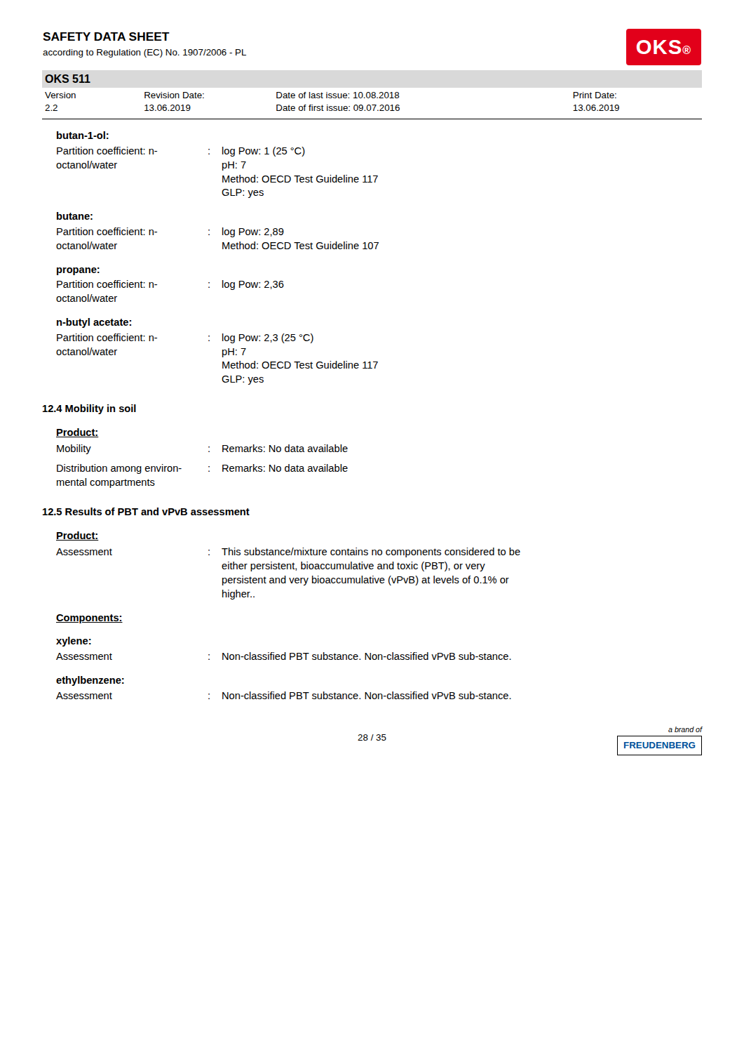| SAFETY DATA SHEET according to Regulation (EC) No. 1907/2006 - PL | OKS ® |
OKS 511
| Version 2.2 | Revision Date: 13.06.2019 | Date of last issue: 10.08.2018 Date of first issue: 09.07.2016 | Print Date: 13.06.2019 |
butan-1-ol:
| Partition coefficient: n-octanol/water | : | log Pow: 1 (25 °C) pH: 7 Method: OECD Test Guideline 117 GLP: yes |
butane:
| Partition coefficient: n-octanol/water | : | log Pow: 2,89 Method: OECD Test Guideline 107 |
propane:
| Partition coefficient: n-octanol/water | : | log Pow: 2,36 |
n-butyl acetate:
| Partition coefficient: n-octanol/water | : | log Pow: 2,3 (25 °C) pH: 7 Method: OECD Test Guideline 117 GLP: yes |
12.4 Mobility in soil
Product:
| Mobility | : | Remarks: No data available |
| Distribution among environ-mental compartments | : | Remarks: No data available |
12.5 Results of PBT and vPvB assessment
Product:
| Assessment | : | This substance/mixture contains no components considered to be either persistent, bioaccumulative and toxic (PBT), or very persistent and very bioaccumulative (vPvB) at levels of 0.1% or higher.. |
Components:
xylene:
| Assessment | : | Non-classified PBT substance. Non-classified vPvB sub-stance. |
ethylbenzene:
| Assessment | : | Non-classified PBT substance. Non-classified vPvB sub-stance. |
28 / 35
a brand of
FREUDENBERG